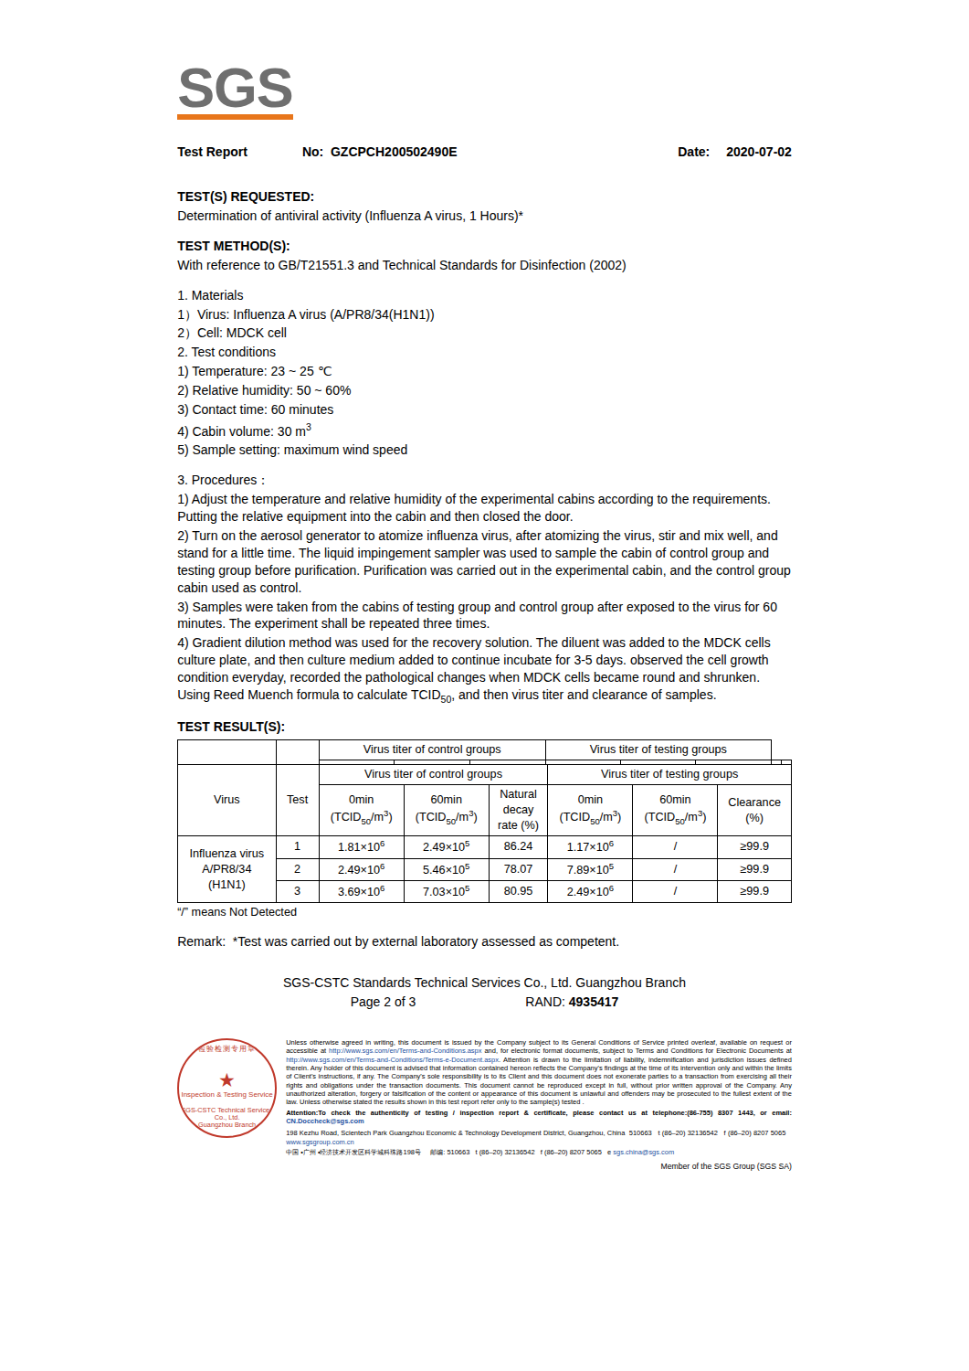SGS
Test Report
No: GZCPCH200502490E
Date: 2020-07-02
TEST(S) REQUESTED:
Determination of antiviral activity (Influenza A virus, 1 Hours)*
TEST METHOD(S):
With reference to GB/T21551.3 and Technical Standards for Disinfection (2002)
1. Materials
1）Virus: Influenza A virus (A/PR8/34(H1N1))
2）Cell: MDCK cell
2. Test conditions
1) Temperature: 23 ~ 25 ℃
2) Relative humidity: 50 ~ 60%
3) Contact time: 60 minutes
4) Cabin volume: 30 m3
5) Sample setting: maximum wind speed
3. Procedures：
1) Adjust the temperature and relative humidity of the experimental cabins according to the requirements. Putting the relative equipment into the cabin and then closed the door.
2) Turn on the aerosol generator to atomize influenza virus, after atomizing the virus, stir and mix well, and stand for a little time. The liquid impingement sampler was used to sample the cabin of control group and testing group before purification. Purification was carried out in the experimental cabin, and the control group cabin used as control.
3) Samples were taken from the cabins of testing group and control group after exposed to the virus for 60 minutes. The experiment shall be repeated three times.
4) Gradient dilution method was used for the recovery solution. The diluent was added to the MDCK cells culture plate, and then culture medium added to continue incubate for 3-5 days. observed the cell growth condition everyday, recorded the pathological changes when MDCK cells became round and shrunken. Using Reed Muench formula to calculate TCID50, and then virus titer and clearance of samples.
TEST RESULT(S):
| | | Virus titer of control groups | Virus titer of testing groups |
| --- | --- | --- | --- |
| Virus | Test | Virus titer of control groups | Virus titer of testing groups |
| --- | --- | --- | --- |
| 0min (TCID 50 /m 3 ) | 60min (TCID 50 /m 3 ) | Natural decay rate (%) | 0min (TCID 50 /m 3 ) | 60min (TCID 50 /m 3 ) | Clearance (%) |
| Influenza virus A/PR8/34 (H1N1) | 1 | 1.81×10 6 | 2.49×10 5 | 86.24 | 1.17×10 6 | / | ≥99.9 |
| 2 | 2.49×10 6 | 5.46×10 5 | 78.07 | 7.89×10 5 | / | ≥99.9 |
| 3 | 3.69×10 6 | 7.03×10 5 | 80.95 | 2.49×10 6 | / | ≥99.9 |
“/” means Not Detected
Remark: *Test was carried out by external laboratory assessed as competent.
SGS-CSTC Standards Technical Services Co., Ltd. Guangzhou Branch
Page 2 of 3 RAND: 4935417
检验检测专用章
★
Inspection & Testing Service
SGS-CSTC Technical Services Co., Ltd.
Guangzhou Branch
Unless otherwise agreed in writing, this document is issued by the Company subject to its General Conditions of Service printed overleaf, available on request or accessible at http://www.sgs.com/en/Terms-and-Conditions.aspx and, for electronic format documents, subject to Terms and Conditions for Electronic Documents at http://www.sgs.com/en/Terms-and-Conditions/Terms-e-Document.aspx. Attention is drawn to the limitation of liability, indemnification and jurisdiction issues defined therein. Any holder of this document is advised that information contained hereon reflects the Company's findings at the time of its intervention only and within the limits of Client's instructions, if any. The Company's sole responsibility is to its Client and this document does not exonerate parties to a transaction from exercising all their rights and obligations under the transaction documents. This document cannot be reproduced except in full, without prior written approval of the Company. Any unauthorized alteration, forgery or falsification of the content or appearance of this document is unlawful and offenders may be prosecuted to the fullest extent of the law. Unless otherwise stated the results shown in this test report refer only to the sample(s) tested .
Attention:To check the authenticity of testing / inspection report & certificate, please contact us at telephone:(86-755) 8307 1443, or email: CN.Doccheck@sgs.com
198 Kezhu Road, Scientech Park Guangzhou Economic & Technology Development District, Guangzhou, China 510663 t (86–20) 32136542 f (86–20) 8207 5065 www.sgsgroup.com.cn
中国 •广州 •经济技术开发区科学城科珠路198号 邮编: 510663 t (86–20) 32136542 f (86–20) 8207 5065 e sgs.china@sgs.com
Member of the SGS Group (SGS SA)